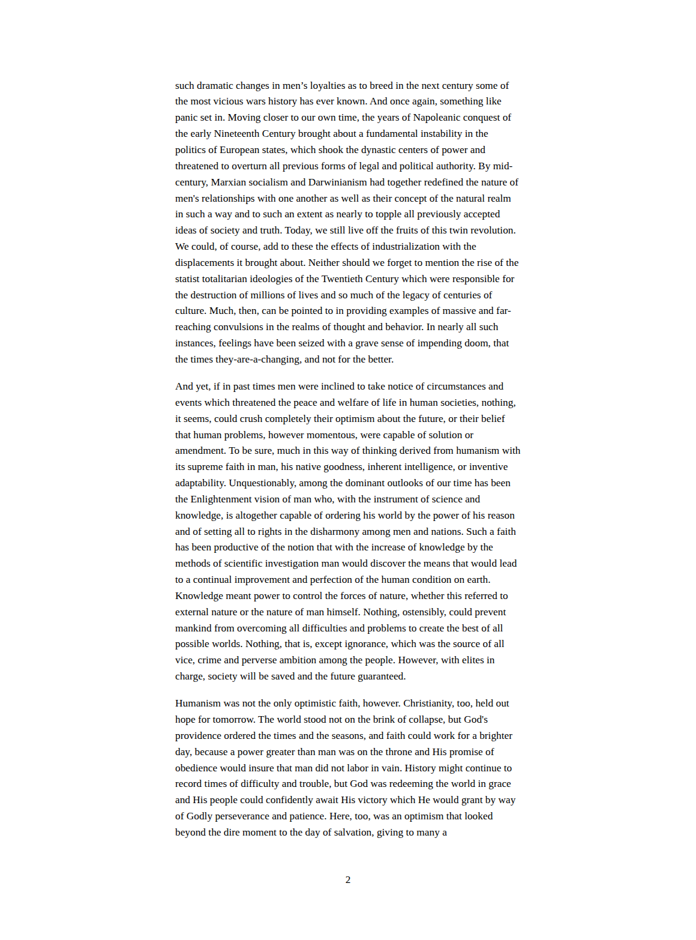such dramatic changes in men’s loyalties as to breed in the next century some of the most vicious wars history has ever known. And once again, something like panic set in. Moving closer to our own time, the years of Napoleanic conquest of the early Nineteenth Century brought about a fundamental instability in the politics of European states, which shook the dynastic centers of power and threatened to overturn all previous forms of legal and political authority. By mid-century, Marxian socialism and Darwinianism had together redefined the nature of men's relationships with one another as well as their concept of the natural realm in such a way and to such an extent as nearly to topple all previously accepted ideas of society and truth. Today, we still live off the fruits of this twin revolution. We could, of course, add to these the effects of industrialization with the displacements it brought about. Neither should we forget to mention the rise of the statist totalitarian ideologies of the Twentieth Century which were responsible for the destruction of millions of lives and so much of the legacy of centuries of culture. Much, then, can be pointed to in providing examples of massive and far-reaching convulsions in the realms of thought and behavior. In nearly all such instances, feelings have been seized with a grave sense of impending doom, that the times they-are-a-changing, and not for the better.
And yet, if in past times men were inclined to take notice of circumstances and events which threatened the peace and welfare of life in human societies, nothing, it seems, could crush completely their optimism about the future, or their belief that human problems, however momentous, were capable of solution or amendment. To be sure, much in this way of thinking derived from humanism with its supreme faith in man, his native goodness, inherent intelligence, or inventive adaptability. Unquestionably, among the dominant outlooks of our time has been the Enlightenment vision of man who, with the instrument of science and knowledge, is altogether capable of ordering his world by the power of his reason and of setting all to rights in the disharmony among men and nations. Such a faith has been productive of the notion that with the increase of knowledge by the methods of scientific investigation man would discover the means that would lead to a continual improvement and perfection of the human condition on earth. Knowledge meant power to control the forces of nature, whether this referred to external nature or the nature of man himself. Nothing, ostensibly, could prevent mankind from overcoming all difficulties and problems to create the best of all possible worlds. Nothing, that is, except ignorance, which was the source of all vice, crime and perverse ambition among the people. However, with elites in charge, society will be saved and the future guaranteed.
Humanism was not the only optimistic faith, however. Christianity, too, held out hope for tomorrow. The world stood not on the brink of collapse, but God's providence ordered the times and the seasons, and faith could work for a brighter day, because a power greater than man was on the throne and His promise of obedience would insure that man did not labor in vain. History might continue to record times of difficulty and trouble, but God was redeeming the world in grace and His people could confidently await His victory which He would grant by way of Godly perseverance and patience. Here, too, was an optimism that looked beyond the dire moment to the day of salvation, giving to many a
2